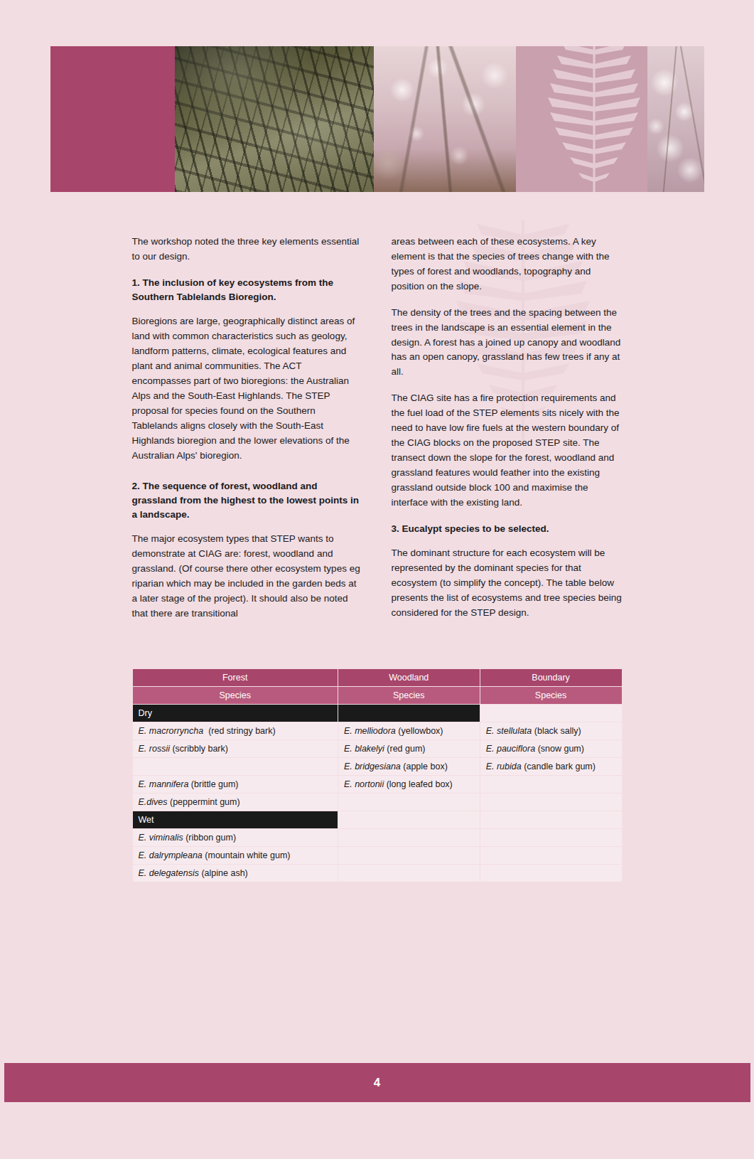The workshop noted the three key elements essential to our design.
1. The inclusion of key ecosystems from the Southern Tablelands Bioregion.
Bioregions are large, geographically distinct areas of land with common characteristics such as geology, landform patterns, climate, ecological features and plant and animal communities. The ACT encompasses part of two bioregions: the Australian Alps and the South-East Highlands. The STEP proposal for species found on the Southern Tablelands aligns closely with the South-East Highlands bioregion and the lower elevations of the Australian Alps' bioregion.
2. The sequence of forest, woodland and grassland from the highest to the lowest points in a landscape.
The major ecosystem types that STEP wants to demonstrate at CIAG are: forest, woodland and grassland. (Of course there other ecosystem types eg riparian which may be included in the garden beds at a later stage of the project). It should also be noted that there are transitional
areas between each of these ecosystems. A key element is that the species of trees change with the types of forest and woodlands, topography and position on the slope.
The density of the trees and the spacing between the trees in the landscape is an essential element in the design. A forest has a joined up canopy and woodland has an open canopy, grassland has few trees if any at all.
The CIAG site has a fire protection requirements and the fuel load of the STEP elements sits nicely with the need to have low fire fuels at the western boundary of the CIAG blocks on the proposed STEP site. The transect down the slope for the forest, woodland and grassland features would feather into the existing grassland outside block 100 and maximise the interface with the existing land.
3. Eucalypt species to be selected.
The dominant structure for each ecosystem will be represented by the dominant species for that ecosystem (to simplify the concept). The table below presents the list of ecosystems and tree species being considered for the STEP design.
| Forest | Woodland | Boundary |
| --- | --- | --- |
| Species | Species | Species |
| Dry | | |
| E. macrorryncha (red stringy bark) | E. melliodora (yellowbox) | E. stellulata (black sally) |
| E. rossii (scribbly bark) | E. blakelyi (red gum) | E. pauciflora (snow gum) |
| | E. bridgesiana (apple box) | E. rubida (candle bark gum) |
| E. mannifera (brittle gum) | E. nortonii (long leafed box) | |
| E.dives (peppermint gum) | | |
| Wet | | |
| E. viminalis (ribbon gum) | | |
| E. dalrympleana (mountain white gum) | | |
| E. delegatensis (alpine ash) | | |
4